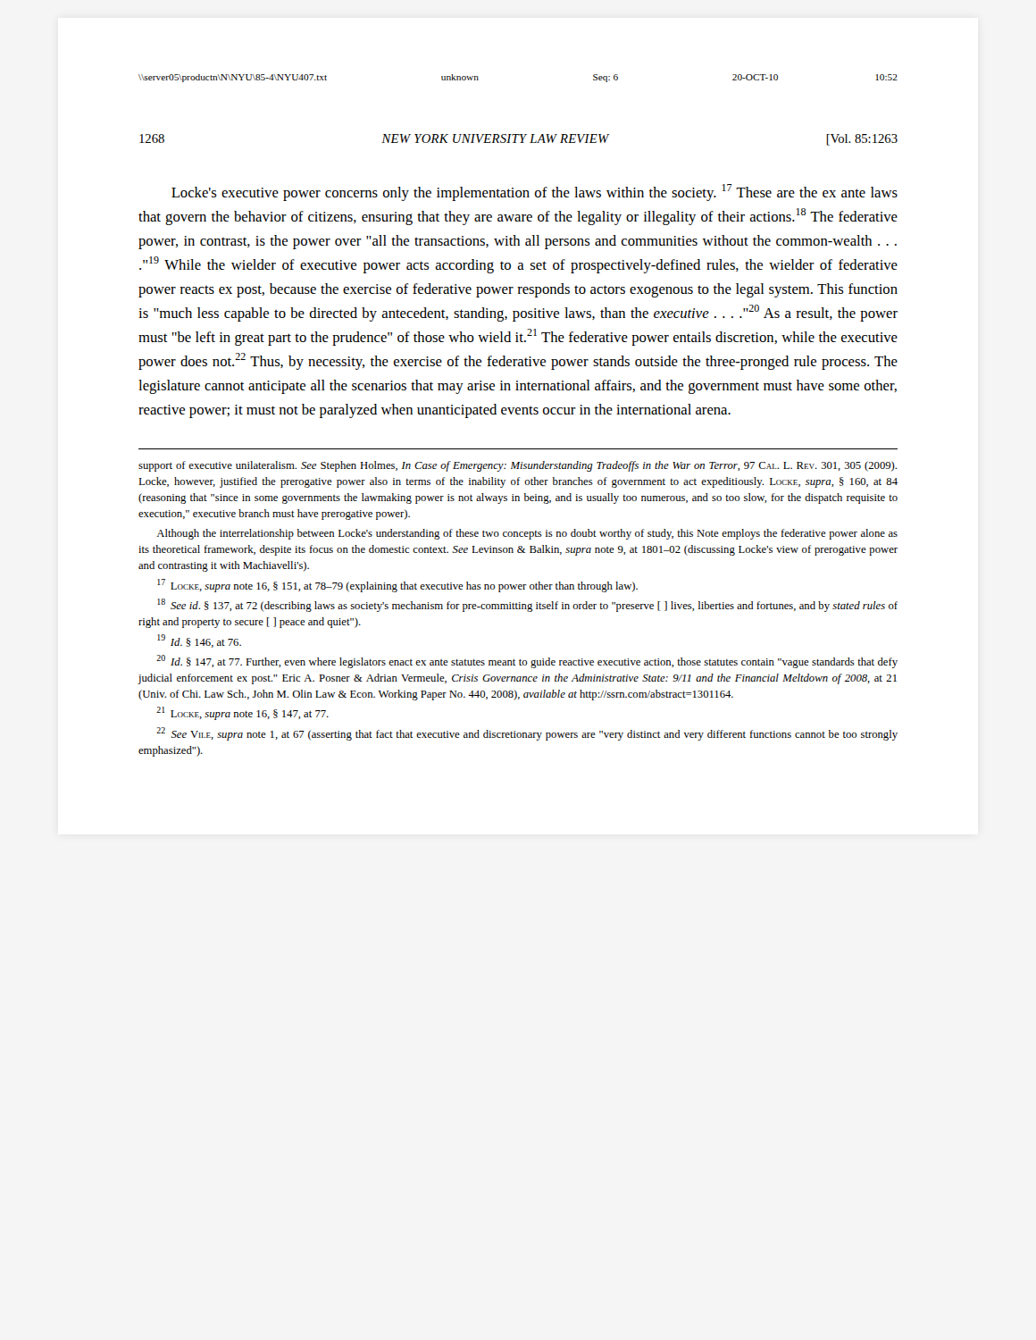\\server05\productn\N\NYU\85-4\NYU407.txt unknown Seq: 6 20-OCT-10 10:52
1268 NEW YORK UNIVERSITY LAW REVIEW [Vol. 85:1263
Locke's executive power concerns only the implementation of the laws within the society. 17 These are the ex ante laws that govern the behavior of citizens, ensuring that they are aware of the legality or illegality of their actions.18 The federative power, in contrast, is the power over "all the transactions, with all persons and communities without the common-wealth . . . ."19 While the wielder of executive power acts according to a set of prospectively-defined rules, the wielder of federative power reacts ex post, because the exercise of federative power responds to actors exogenous to the legal system. This function is "much less capable to be directed by antecedent, standing, positive laws, than the executive . . . ."20 As a result, the power must "be left in great part to the prudence" of those who wield it.21 The federative power entails discretion, while the executive power does not.22 Thus, by necessity, the exercise of the federative power stands outside the three-pronged rule process. The legislature cannot anticipate all the scenarios that may arise in international affairs, and the government must have some other, reactive power; it must not be paralyzed when unanticipated events occur in the international arena.
support of executive unilateralism. See Stephen Holmes, In Case of Emergency: Misunderstanding Tradeoffs in the War on Terror, 97 Cal. L. Rev. 301, 305 (2009). Locke, however, justified the prerogative power also in terms of the inability of other branches of government to act expeditiously. Locke, supra, § 160, at 84 (reasoning that "since in some governments the lawmaking power is not always in being, and is usually too numerous, and so too slow, for the dispatch requisite to execution," executive branch must have prerogative power).
Although the interrelationship between Locke's understanding of these two concepts is no doubt worthy of study, this Note employs the federative power alone as its theoretical framework, despite its focus on the domestic context. See Levinson & Balkin, supra note 9, at 1801–02 (discussing Locke's view of prerogative power and contrasting it with Machiavelli's).
17 Locke, supra note 16, § 151, at 78–79 (explaining that executive has no power other than through law).
18 See id. § 137, at 72 (describing laws as society's mechanism for pre-committing itself in order to "preserve [ ] lives, liberties and fortunes, and by stated rules of right and property to secure [ ] peace and quiet").
19 Id. § 146, at 76.
20 Id. § 147, at 77. Further, even where legislators enact ex ante statutes meant to guide reactive executive action, those statutes contain "vague standards that defy judicial enforcement ex post." Eric A. Posner & Adrian Vermeule, Crisis Governance in the Administrative State: 9/11 and the Financial Meltdown of 2008, at 21 (Univ. of Chi. Law Sch., John M. Olin Law & Econ. Working Paper No. 440, 2008), available at http://ssrn.com/abstract=1301164.
21 Locke, supra note 16, § 147, at 77.
22 See Vile, supra note 1, at 67 (asserting that fact that executive and discretionary powers are "very distinct and very different functions cannot be too strongly emphasized").